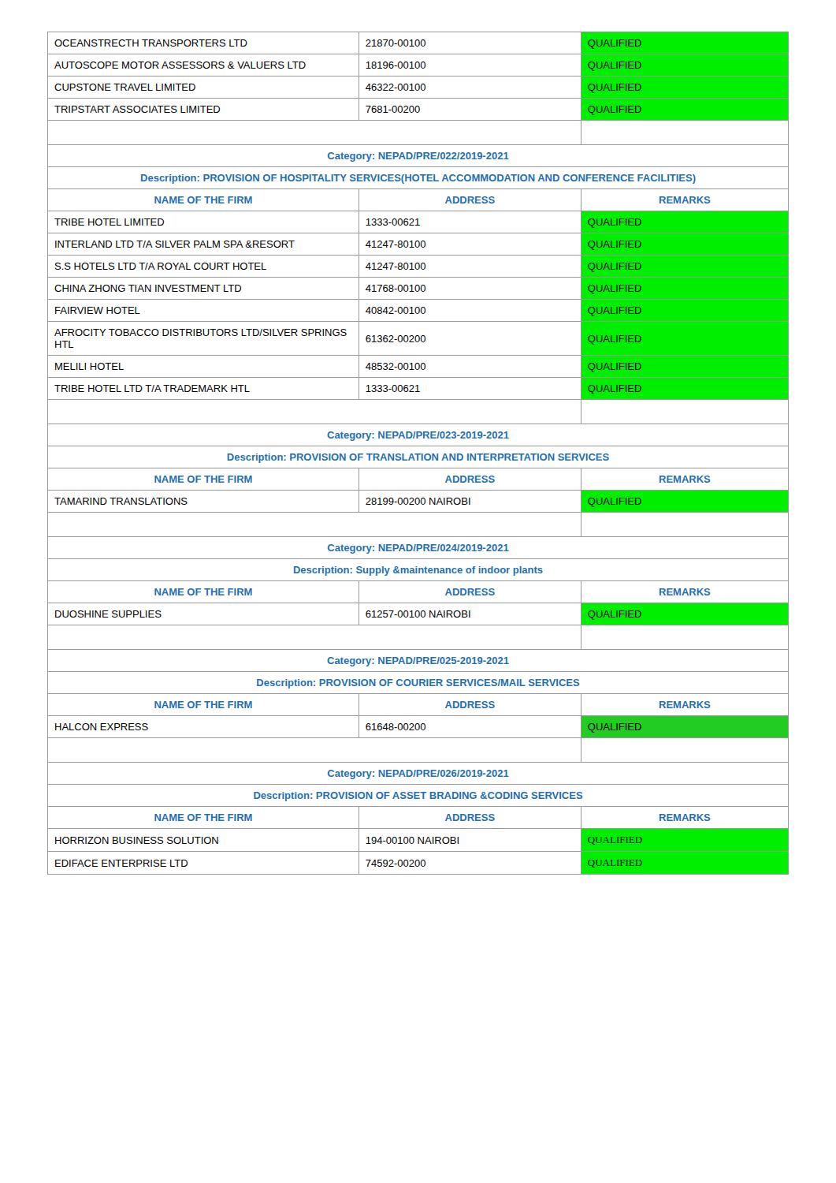| OCEANSTRECTH TRANSPORTERS LTD | 21870-00100 | QUALIFIED |
| AUTOSCOPE MOTOR ASSESSORS & VALUERS LTD | 18196-00100 | QUALIFIED |
| CUPSTONE TRAVEL LIMITED | 46322-00100 | QUALIFIED |
| TRIPSTART ASSOCIATES LIMITED | 7681-00200 | QUALIFIED |
| Category: NEPAD/PRE/022/2019-2021 |
| Description: PROVISION OF HOSPITALITY SERVICES(HOTEL ACCOMMODATION AND CONFERENCE FACILITIES) |
| NAME OF THE FIRM | ADDRESS | REMARKS |
| TRIBE HOTEL LIMITED | 1333-00621 | QUALIFIED |
| INTERLAND LTD T/A SILVER PALM SPA &RESORT | 41247-80100 | QUALIFIED |
| S.S HOTELS LTD T/A ROYAL COURT HOTEL | 41247-80100 | QUALIFIED |
| CHINA ZHONG TIAN INVESTMENT LTD | 41768-00100 | QUALIFIED |
| FAIRVIEW HOTEL | 40842-00100 | QUALIFIED |
| AFROCITY TOBACCO DISTRIBUTORS LTD/SILVER SPRINGS HTL | 61362-00200 | QUALIFIED |
| MELILI HOTEL | 48532-00100 | QUALIFIED |
| TRIBE HOTEL LTD T/A TRADEMARK HTL | 1333-00621 | QUALIFIED |
| Category: NEPAD/PRE/023-2019-2021 |
| Description: PROVISION OF TRANSLATION AND INTERPRETATION SERVICES |
| NAME OF THE FIRM | ADDRESS | REMARKS |
| TAMARIND TRANSLATIONS | 28199-00200 NAIROBI | QUALIFIED |
| Category: NEPAD/PRE/024/2019-2021 |
| Description: Supply &maintenance of indoor plants |
| NAME OF THE FIRM | ADDRESS | REMARKS |
| DUOSHINE SUPPLIES | 61257-00100 NAIROBI | QUALIFIED |
| Category: NEPAD/PRE/025-2019-2021 |
| Description: PROVISION OF COURIER SERVICES/MAIL SERVICES |
| NAME OF THE FIRM | ADDRESS | REMARKS |
| HALCON EXPRESS | 61648-00200 | QUALIFIED |
| Category: NEPAD/PRE/026/2019-2021 |
| Description: PROVISION OF ASSET BRADING &CODING SERVICES |
| NAME OF THE FIRM | ADDRESS | REMARKS |
| HORRIZON BUSINESS SOLUTION | 194-00100 NAIROBI | QUALIFIED |
| EDIFACE ENTERPRISE LTD | 74592-00200 | QUALIFIED |